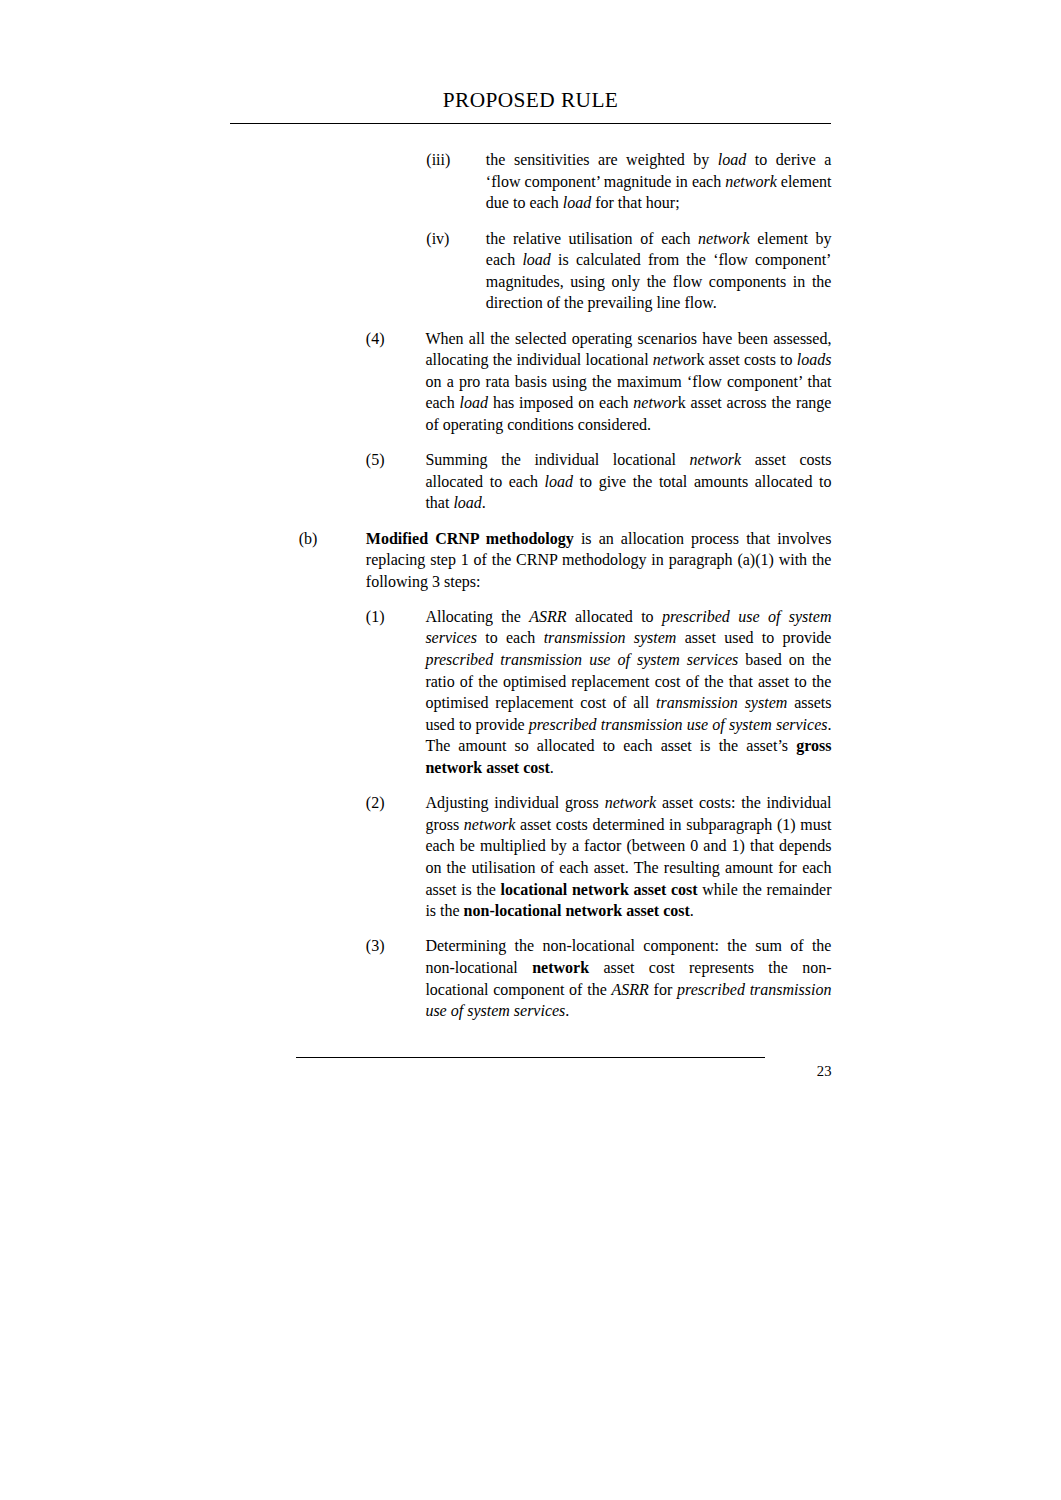PROPOSED RULE
(iii)
the sensitivities are weighted by load to derive a ‘flow component’ magnitude in each network element due to each load for that hour;
(iv)
the relative utilisation of each network element by each load is calculated from the ‘flow component’ magnitudes, using only the flow components in the direction of the prevailing line flow.
(4)
When all the selected operating scenarios have been assessed, allocating the individual locational network asset costs to loads on a pro rata basis using the maximum ‘flow component’ that each load has imposed on each network asset across the range of operating conditions considered.
(5)
Summing the individual locational network asset costs allocated to each load to give the total amounts allocated to that load.
(b)
Modified CRNP methodology is an allocation process that involves replacing step 1 of the CRNP methodology in paragraph (a)(1) with the following 3 steps:
(1)
Allocating the ASRR allocated to prescribed use of system services to each transmission system asset used to provide prescribed transmission use of system services based on the ratio of the optimised replacement cost of the that asset to the optimised replacement cost of all transmission system assets used to provide prescribed transmission use of system services. The amount so allocated to each asset is the asset’s gross network asset cost.
(2)
Adjusting individual gross network asset costs: the individual gross network asset costs determined in subparagraph (1) must each be multiplied by a factor (between 0 and 1) that depends on the utilisation of each asset. The resulting amount for each asset is the locational network asset cost while the remainder is the non-locational network asset cost.
(3)
Determining the non-locational component: the sum of the non-locational network asset cost represents the non-locational component of the ASRR for prescribed transmission use of system services.
23